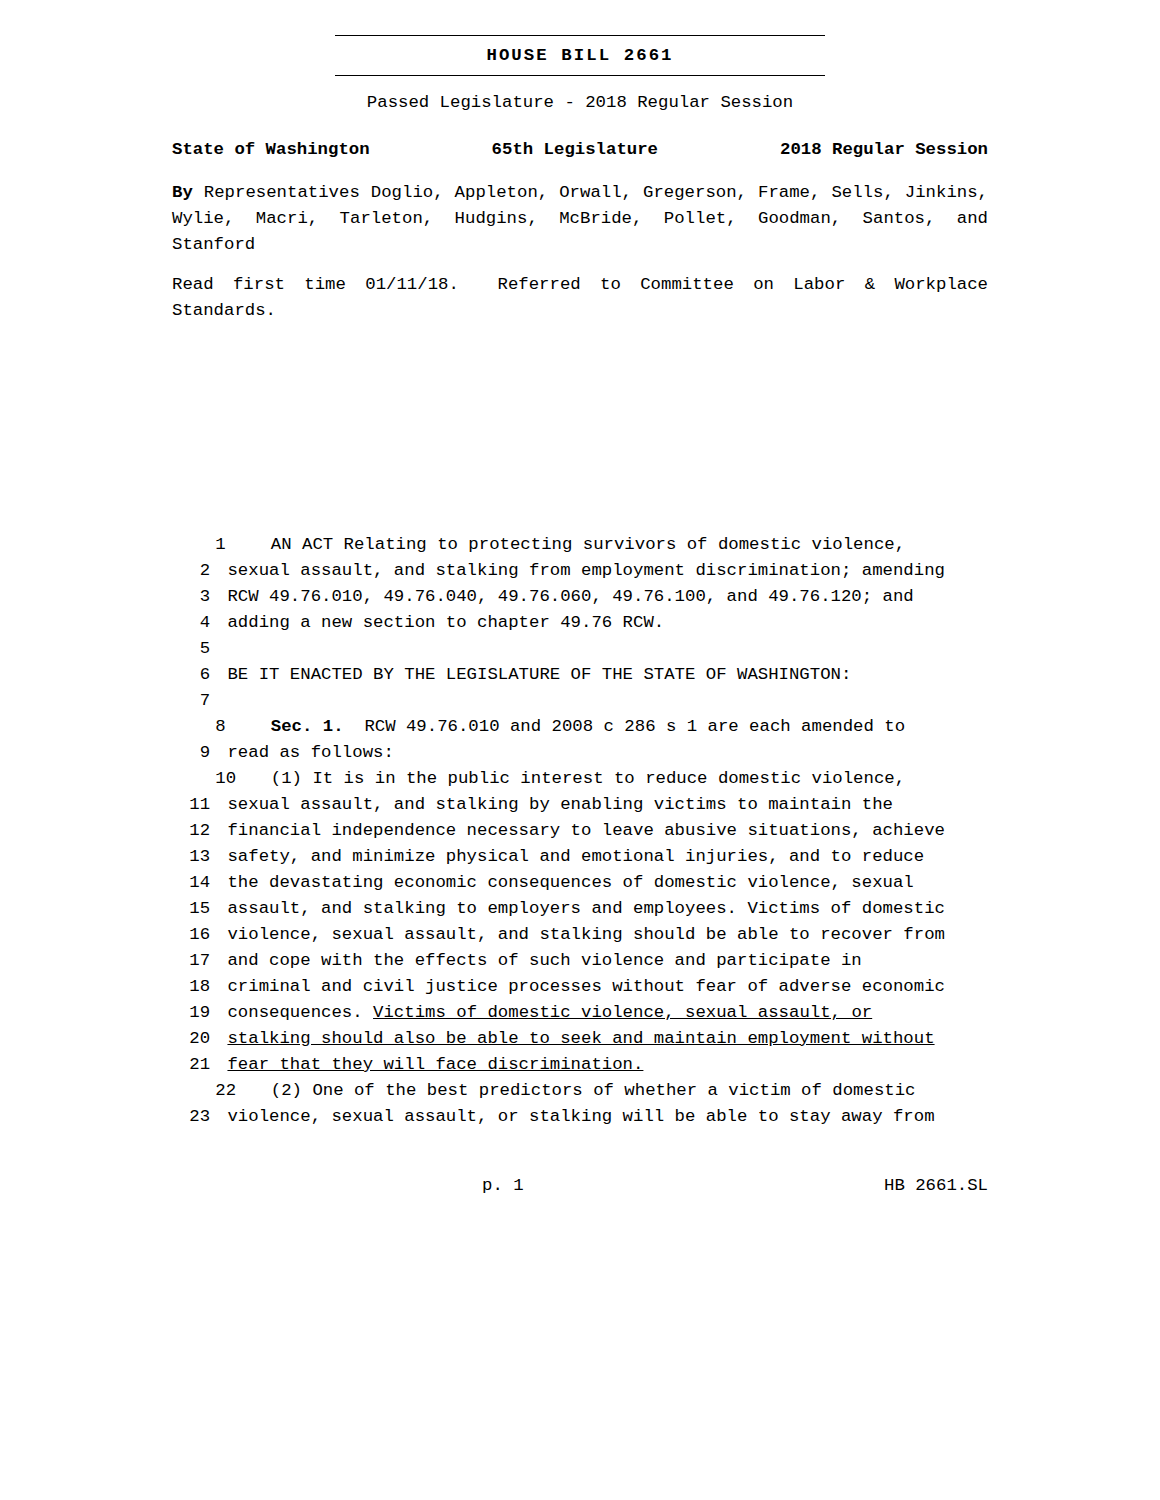HOUSE BILL 2661
Passed Legislature - 2018 Regular Session
State of Washington 65th Legislature 2018 Regular Session
By Representatives Doglio, Appleton, Orwall, Gregerson, Frame, Sells, Jinkins, Wylie, Macri, Tarleton, Hudgins, McBride, Pollet, Goodman, Santos, and Stanford
Read first time 01/11/18. Referred to Committee on Labor & Workplace Standards.
AN ACT Relating to protecting survivors of domestic violence,
sexual assault, and stalking from employment discrimination; amending
RCW 49.76.010, 49.76.040, 49.76.060, 49.76.100, and 49.76.120; and
adding a new section to chapter 49.76 RCW.
BE IT ENACTED BY THE LEGISLATURE OF THE STATE OF WASHINGTON:
Sec. 1. RCW 49.76.010 and 2008 c 286 s 1 are each amended to
read as follows:
(1) It is in the public interest to reduce domestic violence,
sexual assault, and stalking by enabling victims to maintain the
financial independence necessary to leave abusive situations, achieve
safety, and minimize physical and emotional injuries, and to reduce
the devastating economic consequences of domestic violence, sexual
assault, and stalking to employers and employees. Victims of domestic
violence, sexual assault, and stalking should be able to recover from
and cope with the effects of such violence and participate in
criminal and civil justice processes without fear of adverse economic
consequences. Victims of domestic violence, sexual assault, or
stalking should also be able to seek and maintain employment without
fear that they will face discrimination.
(2) One of the best predictors of whether a victim of domestic
violence, sexual assault, or stalking will be able to stay away from
p. 1 HB 2661.SL